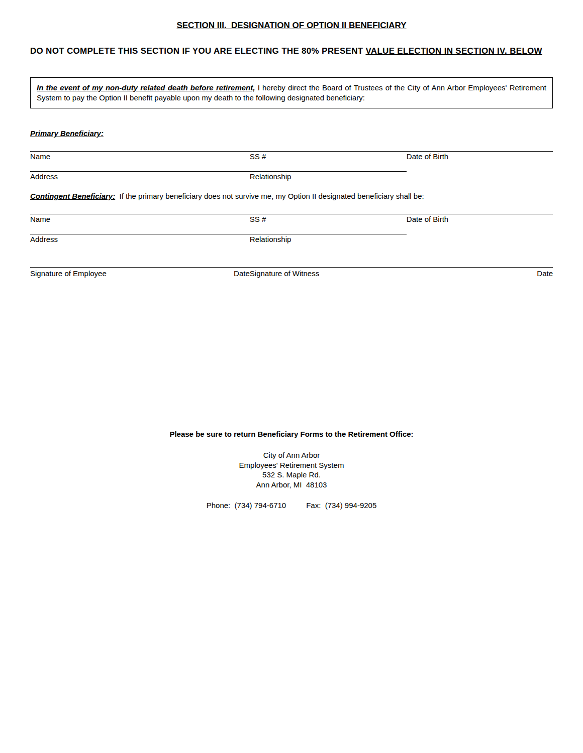SECTION III. DESIGNATION OF OPTION II BENEFICIARY
DO NOT COMPLETE THIS SECTION IF YOU ARE ELECTING THE 80% PRESENT VALUE ELECTION IN SECTION IV. BELOW
In the event of my non-duty related death before retirement, I hereby direct the Board of Trustees of the City of Ann Arbor Employees' Retirement System to pay the Option II benefit payable upon my death to the following designated beneficiary:
Primary Beneficiary:
| Name | SS # | Date of Birth |
| Address | Relationship | |
Contingent Beneficiary: If the primary beneficiary does not survive me, my Option II designated beneficiary shall be:
| Name | SS # | Date of Birth |
| Address | Relationship | |
| Signature of Employee Date | Signature of Witness Date |
Please be sure to return Beneficiary Forms to the Retirement Office:
City of Ann Arbor
Employees' Retirement System
532 S. Maple Rd.
Ann Arbor, MI 48103
Phone: (734) 794-6710 Fax: (734) 994-9205